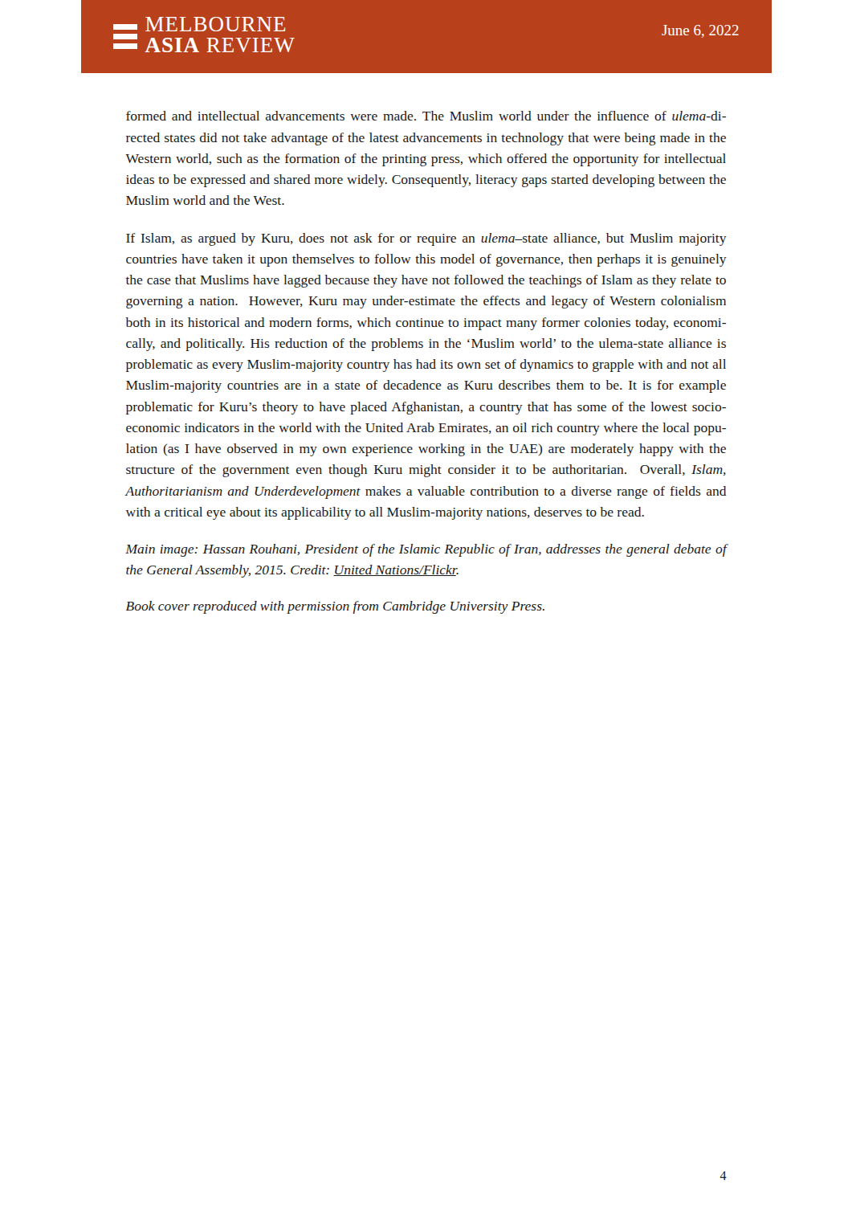MELBOURNE ASIA REVIEW
June 6, 2022
formed and intellectual advancements were made. The Muslim world under the influence of ulema-directed states did not take advantage of the latest advancements in technology that were being made in the Western world, such as the formation of the printing press, which offered the opportunity for intellectual ideas to be expressed and shared more widely. Consequently, literacy gaps started developing between the Muslim world and the West.
If Islam, as argued by Kuru, does not ask for or require an ulema–state alliance, but Muslim majority countries have taken it upon themselves to follow this model of governance, then perhaps it is genuinely the case that Muslims have lagged because they have not followed the teachings of Islam as they relate to governing a nation. However, Kuru may under-estimate the effects and legacy of Western colonialism both in its historical and modern forms, which continue to impact many former colonies today, economically, and politically. His reduction of the problems in the ‘Muslim world’ to the ulema-state alliance is problematic as every Muslim-majority country has had its own set of dynamics to grapple with and not all Muslim-majority countries are in a state of decadence as Kuru describes them to be. It is for example problematic for Kuru’s theory to have placed Afghanistan, a country that has some of the lowest socio-economic indicators in the world with the United Arab Emirates, an oil rich country where the local population (as I have observed in my own experience working in the UAE) are moderately happy with the structure of the government even though Kuru might consider it to be authoritarian. Overall, Islam, Authoritarianism and Underdevelopment makes a valuable contribution to a diverse range of fields and with a critical eye about its applicability to all Muslim-majority nations, deserves to be read.
Main image: Hassan Rouhani, President of the Islamic Republic of Iran, addresses the general debate of the General Assembly, 2015. Credit: United Nations/Flickr.
Book cover reproduced with permission from Cambridge University Press.
4